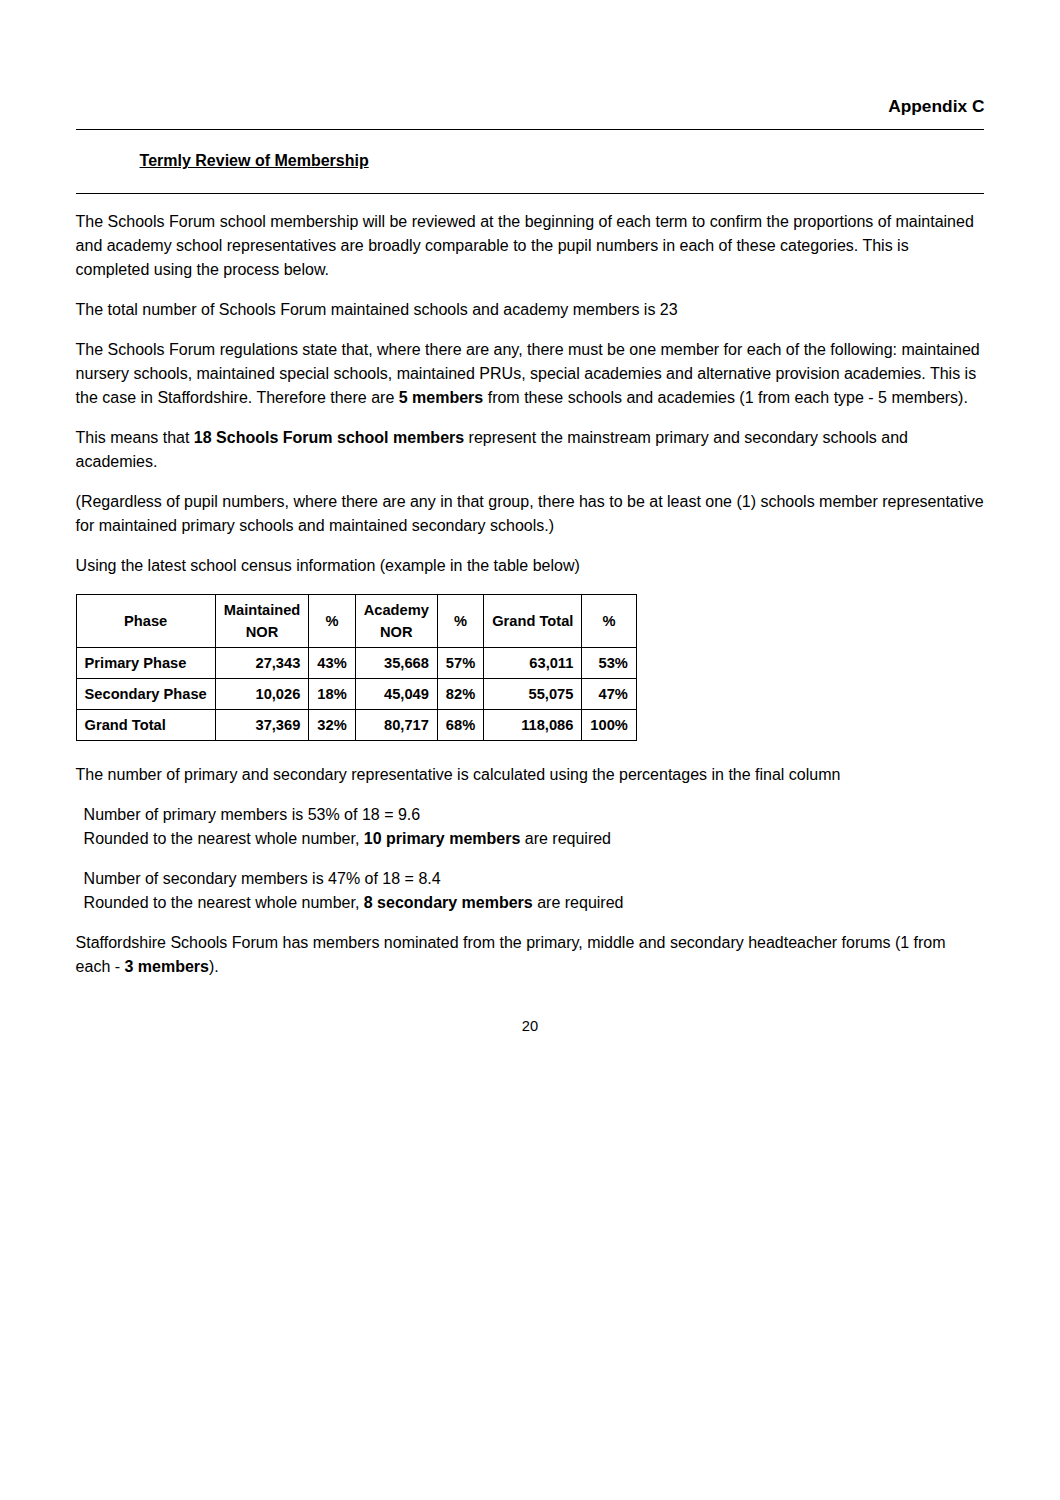Appendix C
Termly Review of Membership
The Schools Forum school membership will be reviewed at the beginning of each term to confirm the proportions of maintained and academy school representatives are broadly comparable to the pupil numbers in each of these categories. This is completed using the process below.
The total number of Schools Forum maintained schools and academy members is 23
The Schools Forum regulations state that, where there are any, there must be one member for each of the following: maintained nursery schools, maintained special schools, maintained PRUs, special academies and alternative provision academies. This is the case in Staffordshire. Therefore there are 5 members from these schools and academies (1 from each type - 5 members).
This means that 18 Schools Forum school members represent the mainstream primary and secondary schools and academies.
(Regardless of pupil numbers, where there are any in that group, there has to be at least one (1) schools member representative for maintained primary schools and maintained secondary schools.)
Using the latest school census information (example in the table below)
| Phase | Maintained NOR | % | Academy NOR | % | Grand Total | % |
| --- | --- | --- | --- | --- | --- | --- |
| Primary Phase | 27,343 | 43% | 35,668 | 57% | 63,011 | 53% |
| Secondary Phase | 10,026 | 18% | 45,049 | 82% | 55,075 | 47% |
| Grand Total | 37,369 | 32% | 80,717 | 68% | 118,086 | 100% |
The number of primary and secondary representative is calculated using the percentages in the final column
Number of primary members is 53% of 18 = 9.6
Rounded to the nearest whole number, 10 primary members are required
Number of secondary members is 47% of 18 = 8.4
Rounded to the nearest whole number, 8 secondary members are required
Staffordshire Schools Forum has members nominated from the primary, middle and secondary headteacher forums (1 from each - 3 members).
20